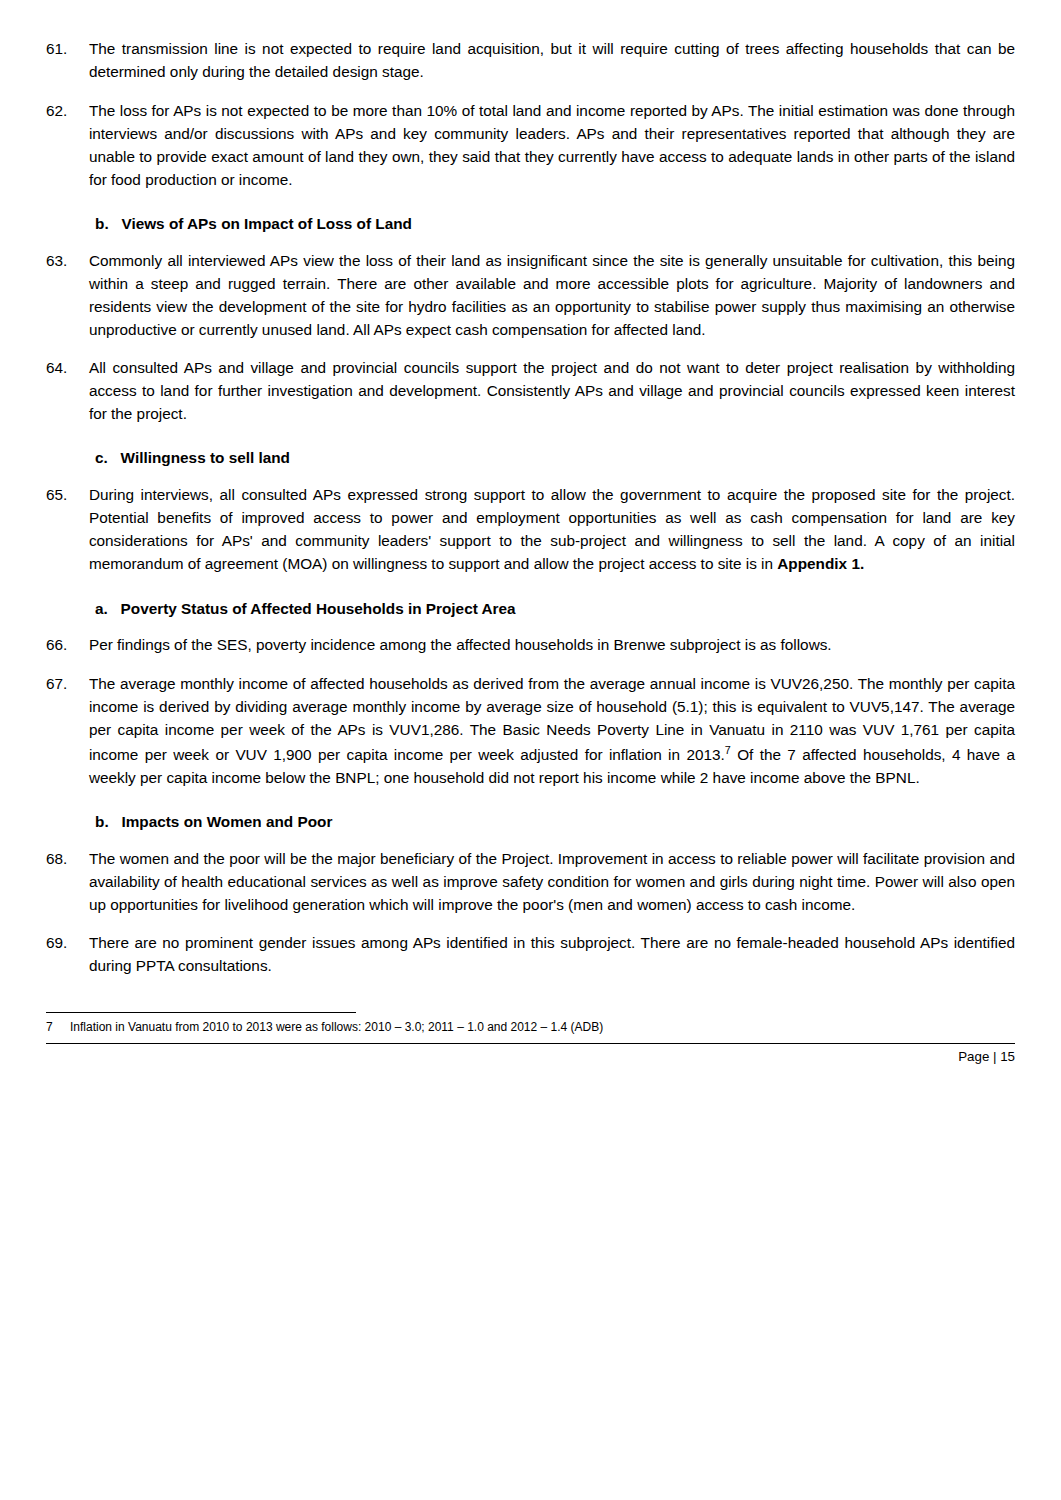61.
The transmission line is not expected to require land acquisition, but it will require cutting of trees affecting households that can be determined only during the detailed design stage.
62.
The loss for APs is not expected to be more than 10% of total land and income reported by APs. The initial estimation was done through interviews and/or discussions with APs and key community leaders. APs and their representatives reported that although they are unable to provide exact amount of land they own, they said that they currently have access to adequate lands in other parts of the island for food production or income.
b. Views of APs on Impact of Loss of Land
63.
Commonly all interviewed APs view the loss of their land as insignificant since the site is generally unsuitable for cultivation, this being within a steep and rugged terrain. There are other available and more accessible plots for agriculture. Majority of landowners and residents view the development of the site for hydro facilities as an opportunity to stabilise power supply thus maximising an otherwise unproductive or currently unused land. All APs expect cash compensation for affected land.
64.
All consulted APs and village and provincial councils support the project and do not want to deter project realisation by withholding access to land for further investigation and development. Consistently APs and village and provincial councils expressed keen interest for the project.
c. Willingness to sell land
65.
During interviews, all consulted APs expressed strong support to allow the government to acquire the proposed site for the project. Potential benefits of improved access to power and employment opportunities as well as cash compensation for land are key considerations for APs' and community leaders' support to the sub-project and willingness to sell the land. A copy of an initial memorandum of agreement (MOA) on willingness to support and allow the project access to site is in Appendix 1.
a. Poverty Status of Affected Households in Project Area
66.
Per findings of the SES, poverty incidence among the affected households in Brenwe subproject is as follows.
67.
The average monthly income of affected households as derived from the average annual income is VUV26,250. The monthly per capita income is derived by dividing average monthly income by average size of household (5.1); this is equivalent to VUV5,147. The average per capita income per week of the APs is VUV1,286. The Basic Needs Poverty Line in Vanuatu in 2110 was VUV 1,761 per capita income per week or VUV 1,900 per capita income per week adjusted for inflation in 2013.7 Of the 7 affected households, 4 have a weekly per capita income below the BNPL; one household did not report his income while 2 have income above the BPNL.
b. Impacts on Women and Poor
68.
The women and the poor will be the major beneficiary of the Project. Improvement in access to reliable power will facilitate provision and availability of health educational services as well as improve safety condition for women and girls during night time. Power will also open up opportunities for livelihood generation which will improve the poor's (men and women) access to cash income.
69.
There are no prominent gender issues among APs identified in this subproject. There are no female-headed household APs identified during PPTA consultations.
7
Inflation in Vanuatu from 2010 to 2013 were as follows: 2010 – 3.0; 2011 – 1.0 and 2012 – 1.4 (ADB)
Page | 15